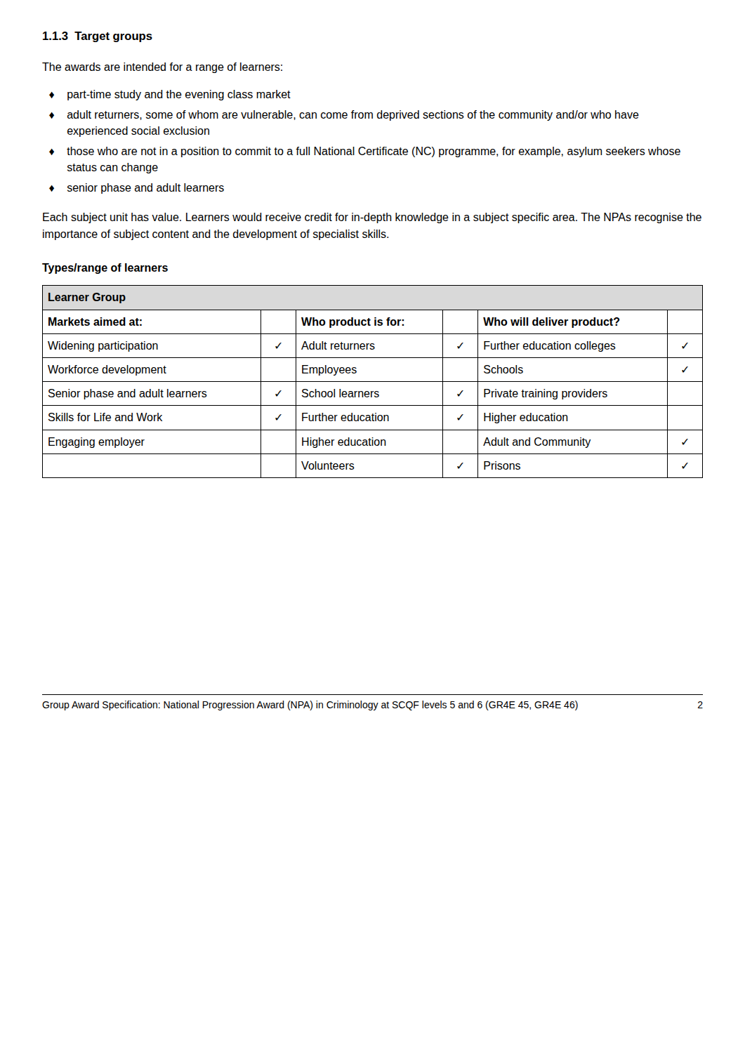1.1.3 Target groups
The awards are intended for a range of learners:
part-time study and the evening class market
adult returners, some of whom are vulnerable, can come from deprived sections of the community and/or who have experienced social exclusion
those who are not in a position to commit to a full National Certificate (NC) programme, for example, asylum seekers whose status can change
senior phase and adult learners
Each subject unit has value. Learners would receive credit for in-depth knowledge in a subject specific area. The NPAs recognise the importance of subject content and the development of specialist skills.
Types/range of learners
| Learner Group |
| Markets aimed at: | | Who product is for: | | Who will deliver product? | |
| Widening participation | ✓ | Adult returners | ✓ | Further education colleges | ✓ |
| Workforce development | | Employees | | Schools | ✓ |
| Senior phase and adult learners | ✓ | School learners | ✓ | Private training providers | |
| Skills for Life and Work | ✓ | Further education | ✓ | Higher education | |
| Engaging employer | | Higher education | | Adult and Community | ✓ |
| | | Volunteers | ✓ | Prisons | ✓ |
Group Award Specification: National Progression Award (NPA) in Criminology at SCQF levels 5 and 6 (GR4E 45, GR4E 46)
2